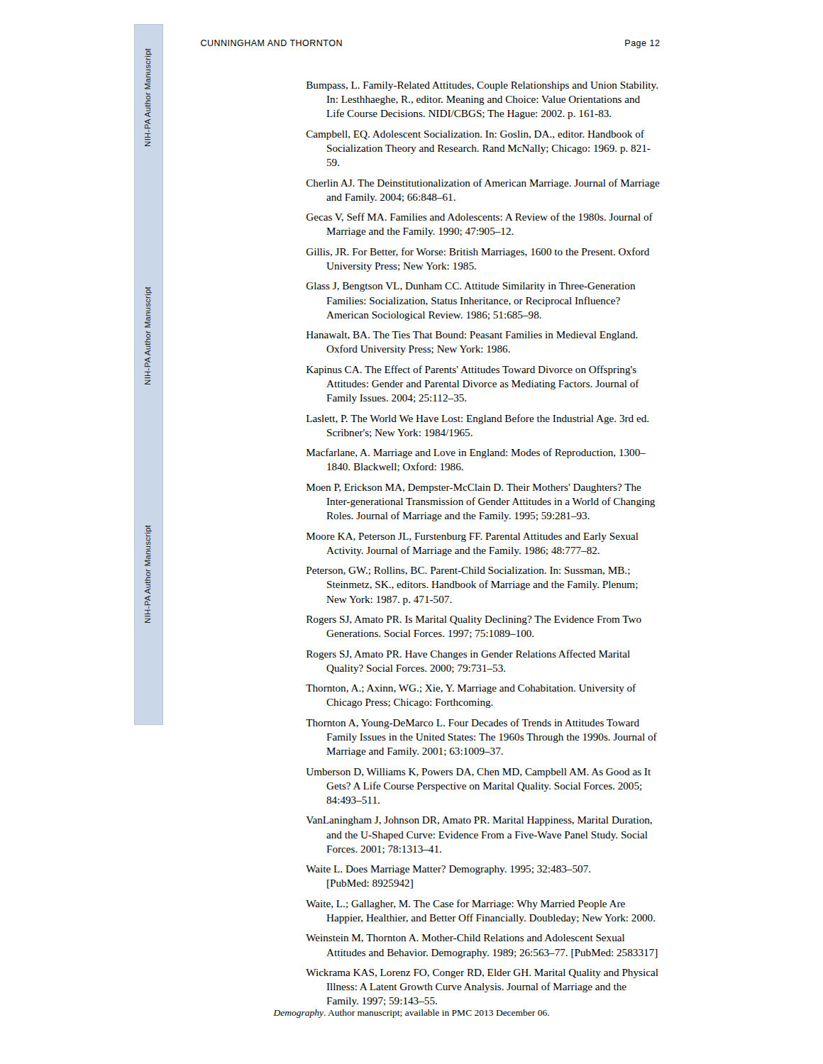NIH-PA Author Manuscript NIH-PA Author Manuscript NIH-PA Author Manuscript
Cunningham and Thornton Page 12
Bumpass, L. Family-Related Attitudes, Couple Relationships and Union Stability. In: Lesthhaeghe, R., editor. Meaning and Choice: Value Orientations and Life Course Decisions. NIDI/CBGS; The Hague: 2002. p. 161-83.
Campbell, EQ. Adolescent Socialization. In: Goslin, DA., editor. Handbook of Socialization Theory and Research. Rand McNally; Chicago: 1969. p. 821-59.
Cherlin AJ. The Deinstitutionalization of American Marriage. Journal of Marriage and Family. 2004; 66:848–61.
Gecas V, Seff MA. Families and Adolescents: A Review of the 1980s. Journal of Marriage and the Family. 1990; 47:905–12.
Gillis, JR. For Better, for Worse: British Marriages, 1600 to the Present. Oxford University Press; New York: 1985.
Glass J, Bengtson VL, Dunham CC. Attitude Similarity in Three-Generation Families: Socialization, Status Inheritance, or Reciprocal Influence? American Sociological Review. 1986; 51:685–98.
Hanawalt, BA. The Ties That Bound: Peasant Families in Medieval England. Oxford University Press; New York: 1986.
Kapinus CA. The Effect of Parents' Attitudes Toward Divorce on Offspring's Attitudes: Gender and Parental Divorce as Mediating Factors. Journal of Family Issues. 2004; 25:112–35.
Laslett, P. The World We Have Lost: England Before the Industrial Age. 3rd ed. Scribner's; New York: 1984/1965.
Macfarlane, A. Marriage and Love in England: Modes of Reproduction, 1300–1840. Blackwell; Oxford: 1986.
Moen P, Erickson MA, Dempster-McClain D. Their Mothers' Daughters? The Inter-generational Transmission of Gender Attitudes in a World of Changing Roles. Journal of Marriage and the Family. 1995; 59:281–93.
Moore KA, Peterson JL, Furstenburg FF. Parental Attitudes and Early Sexual Activity. Journal of Marriage and the Family. 1986; 48:777–82.
Peterson, GW.; Rollins, BC. Parent-Child Socialization. In: Sussman, MB.; Steinmetz, SK., editors. Handbook of Marriage and the Family. Plenum; New York: 1987. p. 471-507.
Rogers SJ, Amato PR. Is Marital Quality Declining? The Evidence From Two Generations. Social Forces. 1997; 75:1089–100.
Rogers SJ, Amato PR. Have Changes in Gender Relations Affected Marital Quality? Social Forces. 2000; 79:731–53.
Thornton, A.; Axinn, WG.; Xie, Y. Marriage and Cohabitation. University of Chicago Press; Chicago: Forthcoming.
Thornton A, Young-DeMarco L. Four Decades of Trends in Attitudes Toward Family Issues in the United States: The 1960s Through the 1990s. Journal of Marriage and Family. 2001; 63:1009–37.
Umberson D, Williams K, Powers DA, Chen MD, Campbell AM. As Good as It Gets? A Life Course Perspective on Marital Quality. Social Forces. 2005; 84:493–511.
VanLaningham J, Johnson DR, Amato PR. Marital Happiness, Marital Duration, and the U-Shaped Curve: Evidence From a Five-Wave Panel Study. Social Forces. 2001; 78:1313–41.
Waite L. Does Marriage Matter? Demography. 1995; 32:483–507. [PubMed: 8925942]
Waite, L.; Gallagher, M. The Case for Marriage: Why Married People Are Happier, Healthier, and Better Off Financially. Doubleday; New York: 2000.
Weinstein M, Thornton A. Mother-Child Relations and Adolescent Sexual Attitudes and Behavior. Demography. 1989; 26:563–77. [PubMed: 2583317]
Wickrama KAS, Lorenz FO, Conger RD, Elder GH. Marital Quality and Physical Illness: A Latent Growth Curve Analysis. Journal of Marriage and the Family. 1997; 59:143–55.
Demography. Author manuscript; available in PMC 2013 December 06.